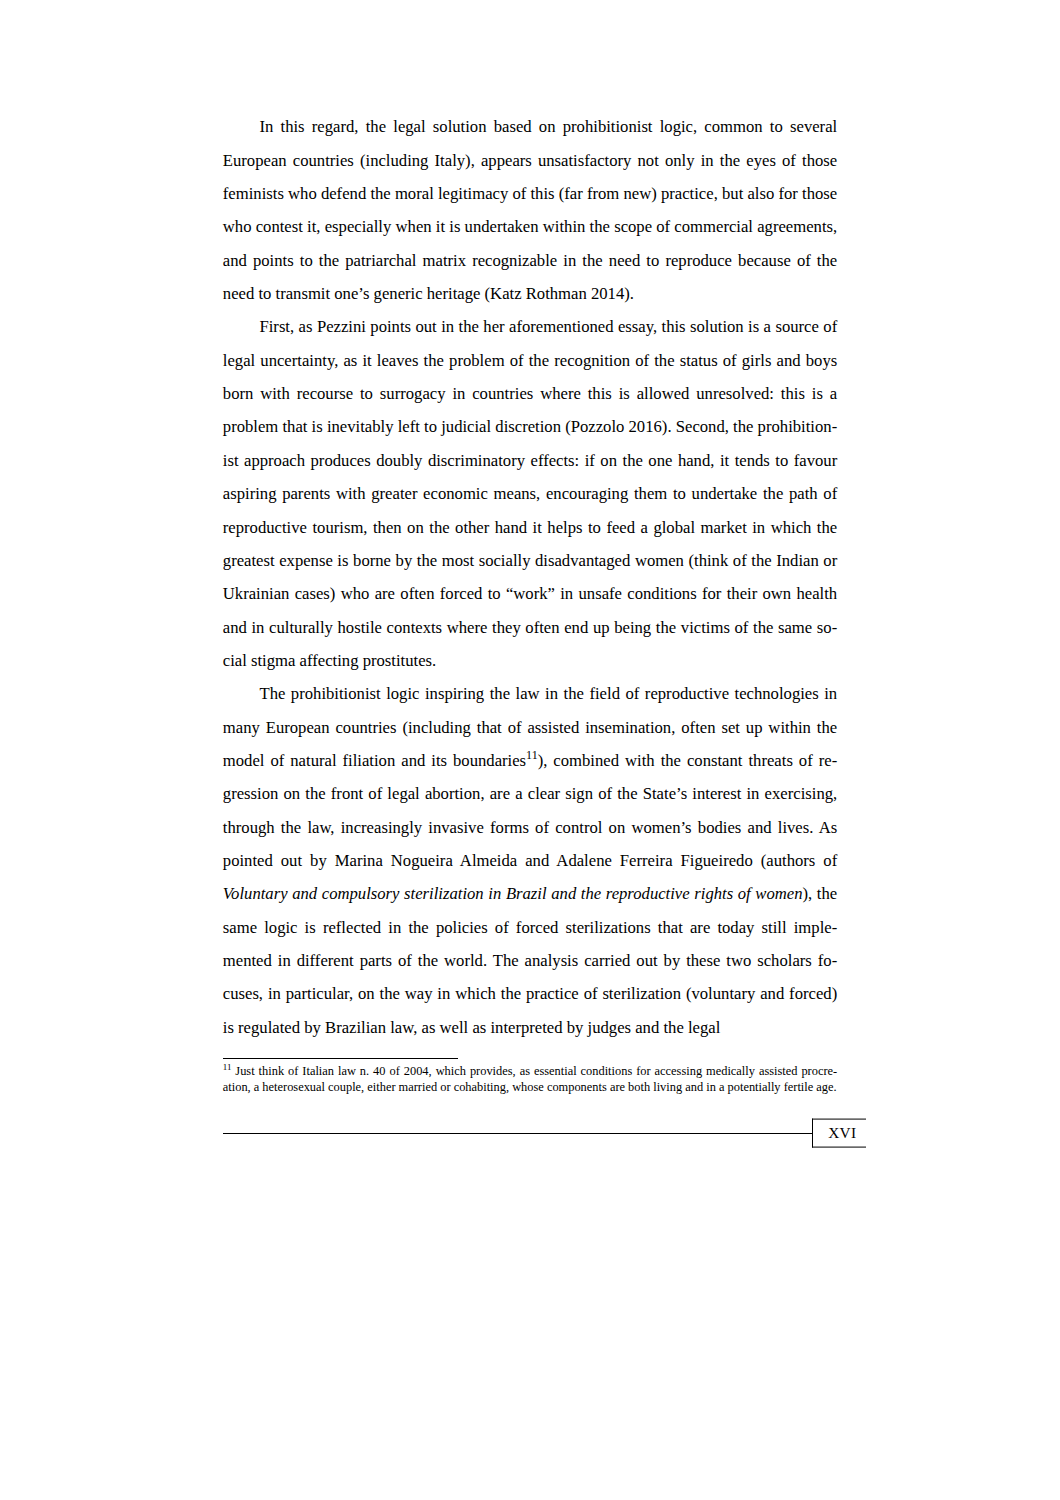In this regard, the legal solution based on prohibitionist logic, common to several European countries (including Italy), appears unsatisfactory not only in the eyes of those feminists who defend the moral legitimacy of this (far from new) practice, but also for those who contest it, especially when it is undertaken within the scope of commercial agreements, and points to the patriarchal matrix recognizable in the need to reproduce because of the need to transmit one’s generic heritage (Katz Rothman 2014).
First, as Pezzini points out in the her aforementioned essay, this solution is a source of legal uncertainty, as it leaves the problem of the recognition of the status of girls and boys born with recourse to surrogacy in countries where this is allowed unresolved: this is a problem that is inevitably left to judicial discretion (Pozzolo 2016). Second, the prohibitionist approach produces doubly discriminatory effects: if on the one hand, it tends to favour aspiring parents with greater economic means, encouraging them to undertake the path of reproductive tourism, then on the other hand it helps to feed a global market in which the greatest expense is borne by the most socially disadvantaged women (think of the Indian or Ukrainian cases) who are often forced to “work” in unsafe conditions for their own health and in culturally hostile contexts where they often end up being the victims of the same social stigma affecting prostitutes.
The prohibitionist logic inspiring the law in the field of reproductive technologies in many European countries (including that of assisted insemination, often set up within the model of natural filiation and its boundaries11), combined with the constant threats of regression on the front of legal abortion, are a clear sign of the State’s interest in exercising, through the law, increasingly invasive forms of control on women’s bodies and lives. As pointed out by Marina Nogueira Almeida and Adalene Ferreira Figueiredo (authors of Voluntary and compulsory sterilization in Brazil and the reproductive rights of women), the same logic is reflected in the policies of forced sterilizations that are today still implemented in different parts of the world. The analysis carried out by these two scholars focuses, in particular, on the way in which the practice of sterilization (voluntary and forced) is regulated by Brazilian law, as well as interpreted by judges and the legal
11 Just think of Italian law n. 40 of 2004, which provides, as essential conditions for accessing medically assisted procreation, a heterosexual couple, either married or cohabiting, whose components are both living and in a potentially fertile age.
XVI